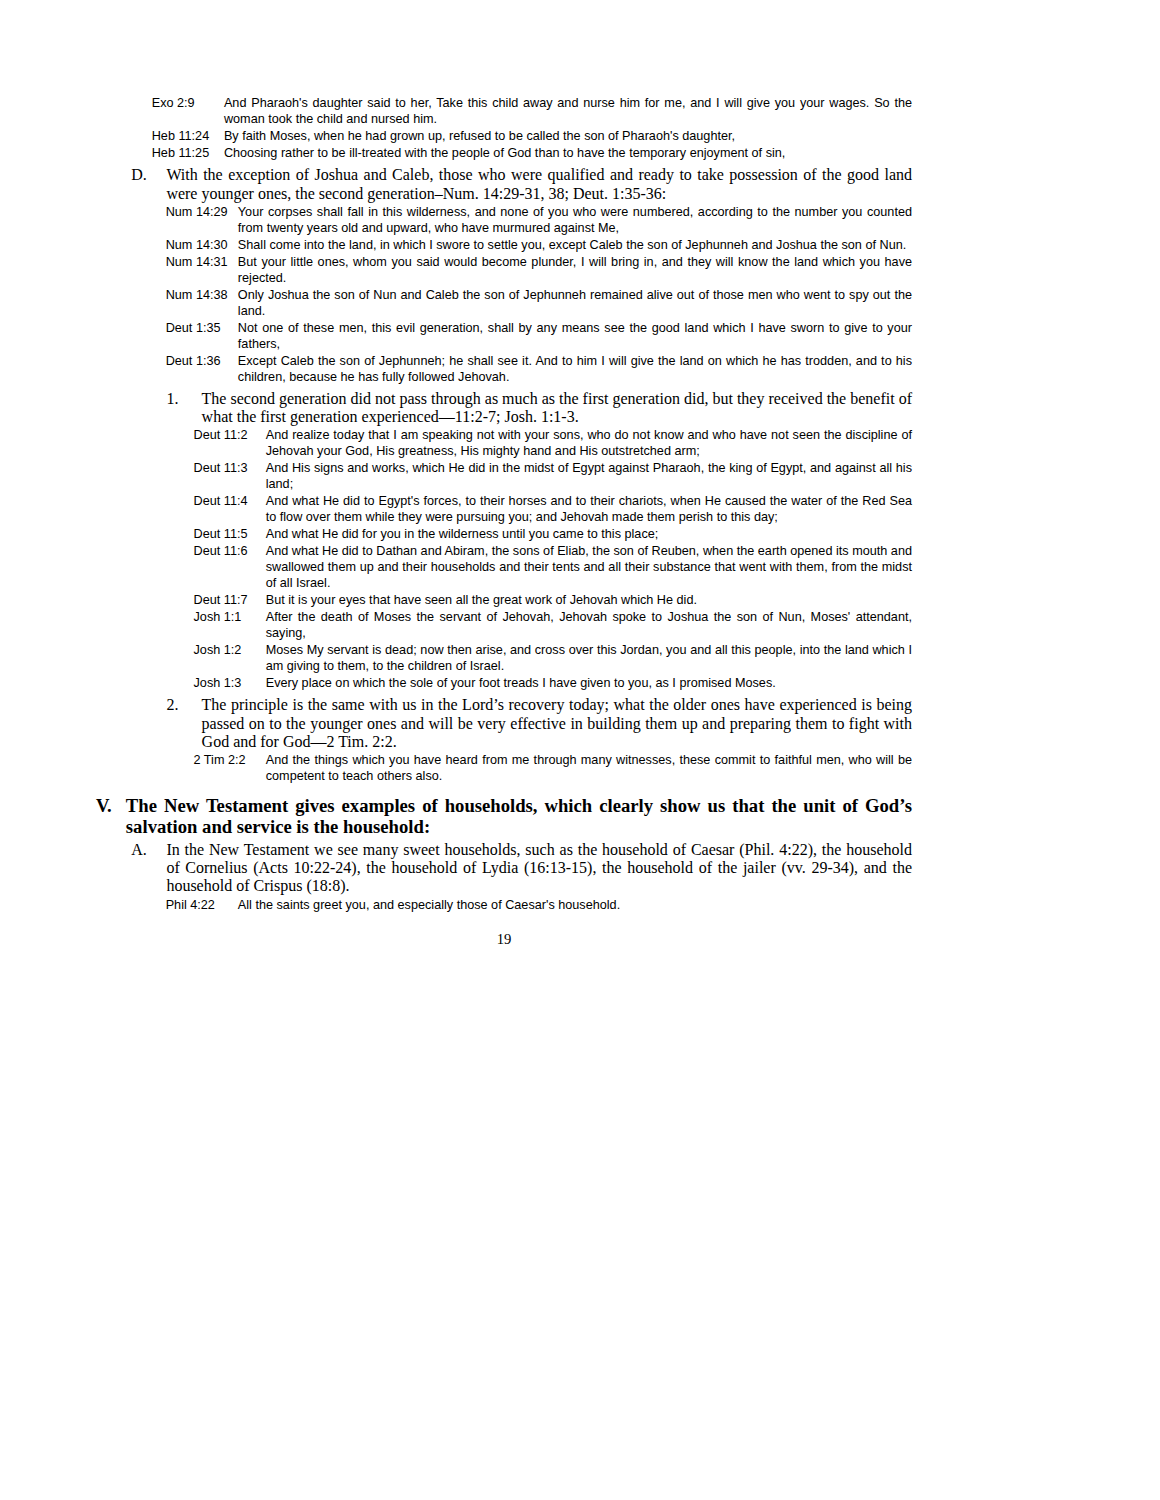Exo 2:9 And Pharaoh's daughter said to her, Take this child away and nurse him for me, and I will give you your wages. So the woman took the child and nursed him.
Heb 11:24 By faith Moses, when he had grown up, refused to be called the son of Pharaoh's daughter,
Heb 11:25 Choosing rather to be ill-treated with the people of God than to have the temporary enjoyment of sin,
D.
With the exception of Joshua and Caleb, those who were qualified and ready to take possession of the good land were younger ones, the second generation–Num. 14:29-31, 38; Deut. 1:35-36:
Num 14:29 Your corpses shall fall in this wilderness, and none of you who were numbered, according to the number you counted from twenty years old and upward, who have murmured against Me,
Num 14:30 Shall come into the land, in which I swore to settle you, except Caleb the son of Jephunneh and Joshua the son of Nun.
Num 14:31 But your little ones, whom you said would become plunder, I will bring in, and they will know the land which you have rejected.
Num 14:38 Only Joshua the son of Nun and Caleb the son of Jephunneh remained alive out of those men who went to spy out the land.
Deut 1:35 Not one of these men, this evil generation, shall by any means see the good land which I have sworn to give to your fathers,
Deut 1:36 Except Caleb the son of Jephunneh; he shall see it. And to him I will give the land on which he has trodden, and to his children, because he has fully followed Jehovah.
1.
The second generation did not pass through as much as the first generation did, but they received the benefit of what the first generation experienced—11:2-7; Josh. 1:1-3.
Deut 11:2 And realize today that I am speaking not with your sons, who do not know and who have not seen the discipline of Jehovah your God, His greatness, His mighty hand and His outstretched arm;
Deut 11:3 And His signs and works, which He did in the midst of Egypt against Pharaoh, the king of Egypt, and against all his land;
Deut 11:4 And what He did to Egypt's forces, to their horses and to their chariots, when He caused the water of the Red Sea to flow over them while they were pursuing you; and Jehovah made them perish to this day;
Deut 11:5 And what He did for you in the wilderness until you came to this place;
Deut 11:6 And what He did to Dathan and Abiram, the sons of Eliab, the son of Reuben, when the earth opened its mouth and swallowed them up and their households and their tents and all their substance that went with them, from the midst of all Israel.
Deut 11:7 But it is your eyes that have seen all the great work of Jehovah which He did.
Josh 1:1 After the death of Moses the servant of Jehovah, Jehovah spoke to Joshua the son of Nun, Moses' attendant, saying,
Josh 1:2 Moses My servant is dead; now then arise, and cross over this Jordan, you and all this people, into the land which I am giving to them, to the children of Israel.
Josh 1:3 Every place on which the sole of your foot treads I have given to you, as I promised Moses.
2.
The principle is the same with us in the Lord’s recovery today; what the older ones have experienced is being passed on to the younger ones and will be very effective in building them up and preparing them to fight with God and for God—2 Tim. 2:2.
2 Tim 2:2 And the things which you have heard from me through many witnesses, these commit to faithful men, who will be competent to teach others also.
V.
The New Testament gives examples of households, which clearly show us that the unit of God’s salvation and service is the household:
A.
In the New Testament we see many sweet households, such as the household of Caesar (Phil. 4:22), the household of Cornelius (Acts 10:22-24), the household of Lydia (16:13-15), the household of the jailer (vv. 29-34), and the household of Crispus (18:8).
Phil 4:22 All the saints greet you, and especially those of Caesar's household.
19